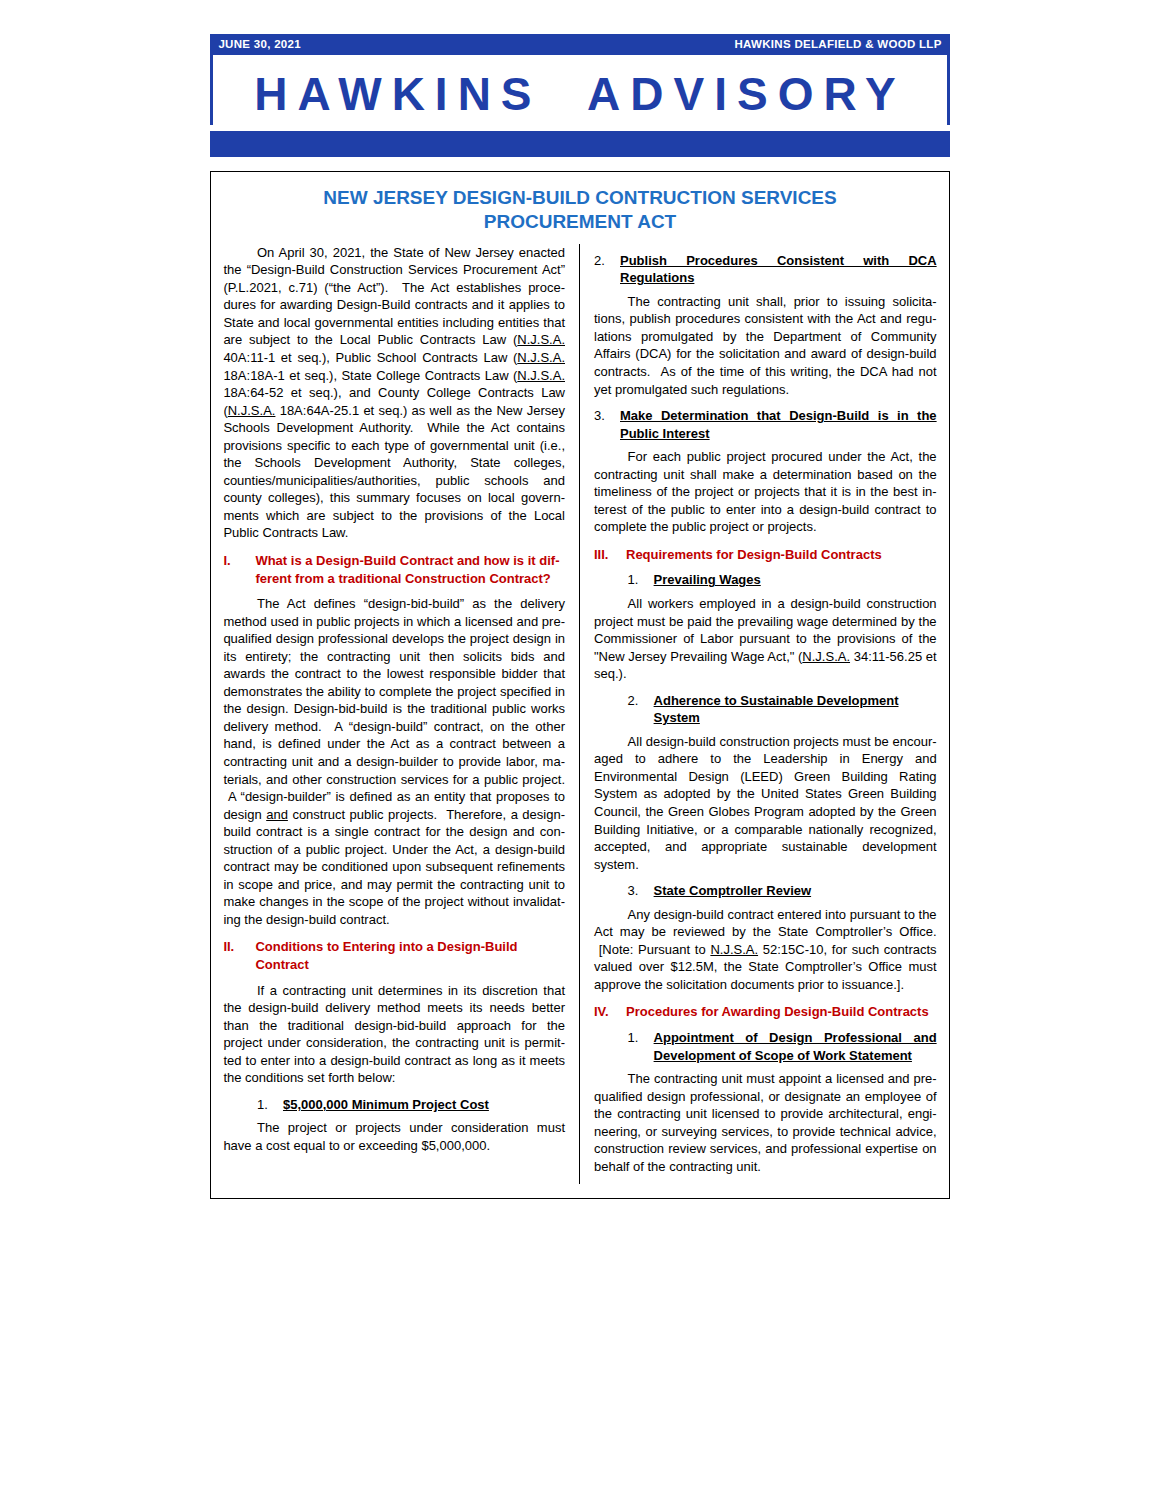June 30, 2021
Hawkins Delafield & Wood LLP
HAWKINS ADVISORY
NEW JERSEY DESIGN-BUILD CONTRUCTION SERVICES
PROCUREMENT ACT
On April 30, 2021, the State of New Jersey enacted the “Design-Build Construction Services Procurement Act” (P.L.2021, c.71) (“the Act”). The Act establishes procedures for awarding Design-Build contracts and it applies to State and local governmental entities including entities that are subject to the Local Public Contracts Law (N.J.S.A. 40A:11-1 et seq.), Public School Contracts Law (N.J.S.A. 18A:18A-1 et seq.), State College Contracts Law (N.J.S.A. 18A:64-52 et seq.), and County College Contracts Law (N.J.S.A. 18A:64A-25.1 et seq.) as well as the New Jersey Schools Development Authority. While the Act contains provisions specific to each type of governmental unit (i.e., the Schools Development Authority, State colleges, counties/municipalities/authorities, public schools and county colleges), this summary focuses on local governments which are subject to the provisions of the Local Public Contracts Law.
I. What is a Design-Build Contract and how is it different from a traditional Construction Contract?
The Act defines “design-bid-build” as the delivery method used in public projects in which a licensed and prequalified design professional develops the project design in its entirety; the contracting unit then solicits bids and awards the contract to the lowest responsible bidder that demonstrates the ability to complete the project specified in the design. Design-bid-build is the traditional public works delivery method. A “design-build” contract, on the other hand, is defined under the Act as a contract between a contracting unit and a design-builder to provide labor, materials, and other construction services for a public project. A “design-builder” is defined as an entity that proposes to design and construct public projects. Therefore, a design-build contract is a single contract for the design and construction of a public project. Under the Act, a design-build contract may be conditioned upon subsequent refinements in scope and price, and may permit the contracting unit to make changes in the scope of the project without invalidating the design-build contract.
II. Conditions to Entering into a Design-Build Contract
If a contracting unit determines in its discretion that the design-build delivery method meets its needs better than the traditional design-bid-build approach for the project under consideration, the contracting unit is permitted to enter into a design-build contract as long as it meets the conditions set forth below:
1. $5,000,000 Minimum Project Cost
The project or projects under consideration must have a cost equal to or exceeding $5,000,000.
2. Publish Procedures Consistent with DCA Regulations
The contracting unit shall, prior to issuing solicitations, publish procedures consistent with the Act and regulations promulgated by the Department of Community Affairs (DCA) for the solicitation and award of design-build contracts. As of the time of this writing, the DCA had not yet promulgated such regulations.
3. Make Determination that Design-Build is in the Public Interest
For each public project procured under the Act, the contracting unit shall make a determination based on the timeliness of the project or projects that it is in the best interest of the public to enter into a design-build contract to complete the public project or projects.
III. Requirements for Design-Build Contracts
1. Prevailing Wages
All workers employed in a design-build construction project must be paid the prevailing wage determined by the Commissioner of Labor pursuant to the provisions of the "New Jersey Prevailing Wage Act," (N.J.S.A. 34:11-56.25 et seq.).
2. Adherence to Sustainable Development System
All design-build construction projects must be encouraged to adhere to the Leadership in Energy and Environmental Design (LEED) Green Building Rating System as adopted by the United States Green Building Council, the Green Globes Program adopted by the Green Building Initiative, or a comparable nationally recognized, accepted, and appropriate sustainable development system.
3. State Comptroller Review
Any design-build contract entered into pursuant to the Act may be reviewed by the State Comptroller’s Office. [Note: Pursuant to N.J.S.A. 52:15C-10, for such contracts valued over $12.5M, the State Comptroller’s Office must approve the solicitation documents prior to issuance.].
IV. Procedures for Awarding Design-Build Contracts
1. Appointment of Design Professional and Development of Scope of Work Statement
The contracting unit must appoint a licensed and prequalified design professional, or designate an employee of the contracting unit licensed to provide architectural, engineering, or surveying services, to provide technical advice, construction review services, and professional expertise on behalf of the contracting unit.